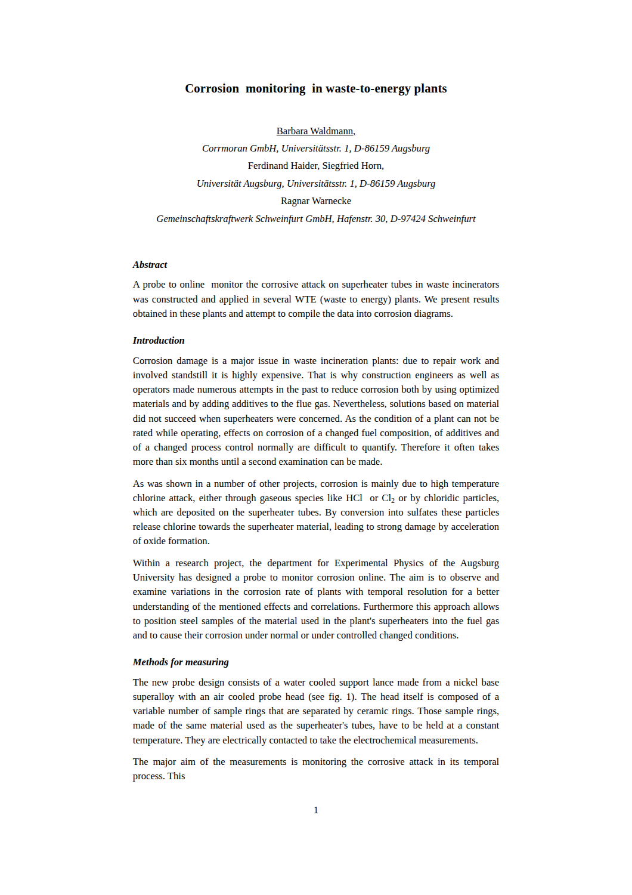Corrosion monitoring in waste-to-energy plants
Barbara Waldmann,
Corrmoran GmbH, Universitätsstr. 1, D-86159 Augsburg
Ferdinand Haider, Siegfried Horn,
Universität Augsburg, Universitätsstr. 1, D-86159 Augsburg
Ragnar Warnecke
Gemeinschaftskraftwerk Schweinfurt GmbH, Hafenstr. 30, D-97424 Schweinfurt
Abstract
A probe to online monitor the corrosive attack on superheater tubes in waste incinerators was constructed and applied in several WTE (waste to energy) plants. We present results obtained in these plants and attempt to compile the data into corrosion diagrams.
Introduction
Corrosion damage is a major issue in waste incineration plants: due to repair work and involved standstill it is highly expensive. That is why construction engineers as well as operators made numerous attempts in the past to reduce corrosion both by using optimized materials and by adding additives to the flue gas. Nevertheless, solutions based on material did not succeed when superheaters were concerned. As the condition of a plant can not be rated while operating, effects on corrosion of a changed fuel composition, of additives and of a changed process control normally are difficult to quantify. Therefore it often takes more than six months until a second examination can be made.
As was shown in a number of other projects, corrosion is mainly due to high temperature chlorine attack, either through gaseous species like HCl or Cl2 or by chloridic particles, which are deposited on the superheater tubes. By conversion into sulfates these particles release chlorine towards the superheater material, leading to strong damage by acceleration of oxide formation.
Within a research project, the department for Experimental Physics of the Augsburg University has designed a probe to monitor corrosion online. The aim is to observe and examine variations in the corrosion rate of plants with temporal resolution for a better understanding of the mentioned effects and correlations. Furthermore this approach allows to position steel samples of the material used in the plant's superheaters into the fuel gas and to cause their corrosion under normal or under controlled changed conditions.
Methods for measuring
The new probe design consists of a water cooled support lance made from a nickel base superalloy with an air cooled probe head (see fig. 1). The head itself is composed of a variable number of sample rings that are separated by ceramic rings. Those sample rings, made of the same material used as the superheater's tubes, have to be held at a constant temperature. They are electrically contacted to take the electrochemical measurements.
The major aim of the measurements is monitoring the corrosive attack in its temporal process. This
1